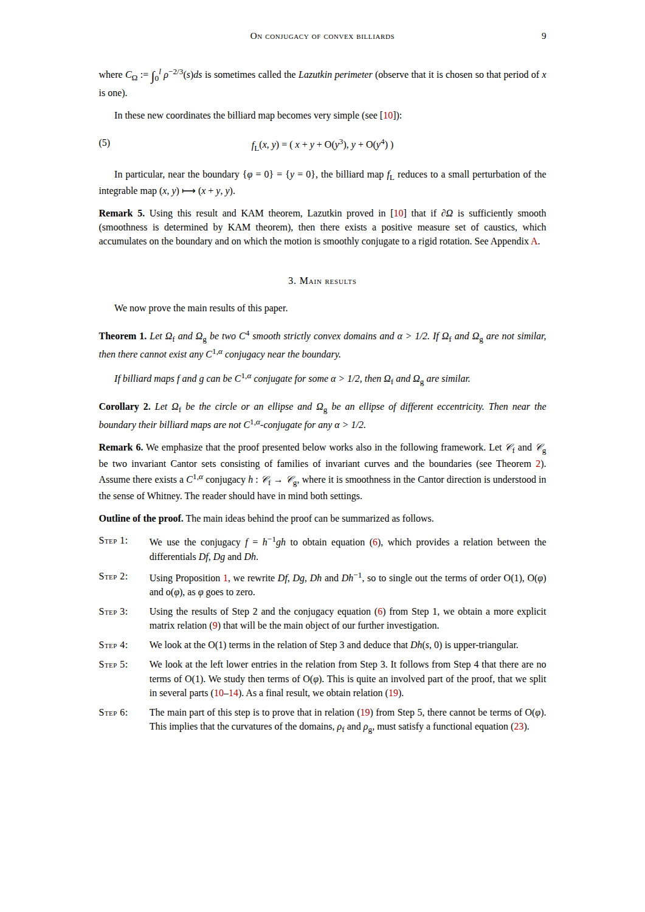On conjugacy of convex billiards 9
where CΩ := ∫0l ρ−2/3(s)ds is sometimes called the Lazutkin perimeter (observe that it is chosen so that period of x is one).
In these new coordinates the billiard map becomes very simple (see [10]):
(5) fL(x, y) = ( x + y + O(y3), y + O(y4) )
In particular, near the boundary {φ = 0} = {y = 0}, the billiard map fL reduces to a small perturbation of the integrable map (x, y) ⟼ (x + y, y).
Remark 5. Using this result and KAM theorem, Lazutkin proved in [10] that if ∂Ω is sufficiently smooth (smoothness is determined by KAM theorem), then there exists a positive measure set of caustics, which accumulates on the boundary and on which the motion is smoothly conjugate to a rigid rotation. See Appendix A.
3. Main results
We now prove the main results of this paper.
Theorem 1. Let Ωf and Ωg be two C4 smooth strictly convex domains and α > 1/2. If Ωf and Ωg are not similar, then there cannot exist any C1,α conjugacy near the boundary.
If billiard maps f and g can be C1,α conjugate for some α > 1/2, then Ωf and Ωg are similar.
Corollary 2. Let Ωf be the circle or an ellipse and Ωg be an ellipse of different eccentricity. Then near the boundary their billiard maps are not C1,α-conjugate for any α > 1/2.
Remark 6. We emphasize that the proof presented below works also in the following framework. Let 𝒞f and 𝒞g be two invariant Cantor sets consisting of families of invariant curves and the boundaries (see Theorem 2). Assume there exists a C1,α conjugacy h : 𝒞f → 𝒞g, where it is smoothness in the Cantor direction is understood in the sense of Whitney. The reader should have in mind both settings.
Outline of the proof. The main ideas behind the proof can be summarized as follows.
Step 1: We use the conjugacy f = h−1gh to obtain equation (6), which provides a relation between the differentials Df, Dg and Dh.
Step 2: Using Proposition 1, we rewrite Df, Dg, Dh and Dh−1, so to single out the terms of order O(1), O(φ) and o(φ), as φ goes to zero.
Step 3: Using the results of Step 2 and the conjugacy equation (6) from Step 1, we obtain a more explicit matrix relation (9) that will be the main object of our further investigation.
Step 4: We look at the O(1) terms in the relation of Step 3 and deduce that Dh(s, 0) is upper-triangular.
Step 5: We look at the left lower entries in the relation from Step 3. It follows from Step 4 that there are no terms of O(1). We study then terms of O(φ). This is quite an involved part of the proof, that we split in several parts (10–14). As a final result, we obtain relation (19).
Step 6: The main part of this step is to prove that in relation (19) from Step 5, there cannot be terms of O(φ). This implies that the curvatures of the domains, ρf and ρg, must satisfy a functional equation (23).